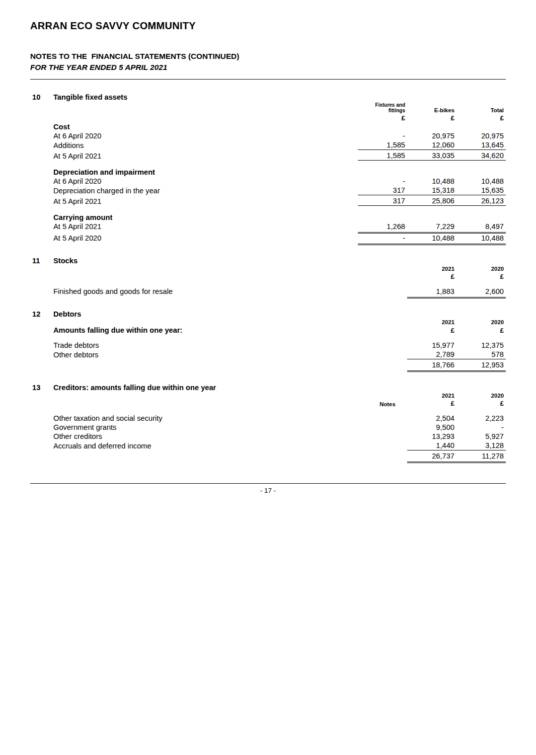ARRAN ECO SAVVY COMMUNITY
NOTES TO THE FINANCIAL STATEMENTS (CONTINUED)
FOR THE YEAR ENDED 5 APRIL 2021
| 10 | Tangible fixed assets | | | |
| | | Fixtures and fittings | E-bikes | Total |
| | | £ | £ | £ |
| | Cost | | | |
| | At 6 April 2020 | - | 20,975 | 20,975 |
| | Additions | 1,585 | 12,060 | 13,645 |
| | At 5 April 2021 | 1,585 | 33,035 | 34,620 |
| | Depreciation and impairment | | | |
| | At 6 April 2020 | - | 10,488 | 10,488 |
| | Depreciation charged in the year | 317 | 15,318 | 15,635 |
| | At 5 April 2021 | 317 | 25,806 | 26,123 |
| | Carrying amount | | | |
| | At 5 April 2021 | 1,268 | 7,229 | 8,497 |
| | At 5 April 2020 | - | 10,488 | 10,488 |
| 11 | Stocks | | |
| | | 2021 | 2020 |
| | | £ | £ |
| | Finished goods and goods for resale | 1,883 | 2,600 |
| 12 | Debtors | | |
| | | 2021 | 2020 |
| | Amounts falling due within one year: | £ | £ |
| | Trade debtors | 15,977 | 12,375 |
| | Other debtors | 2,789 | 578 |
| | | 18,766 | 12,953 |
| 13 | Creditors: amounts falling due within one year | | |
| | | | 2021 | 2020 |
| | | Notes | £ | £ |
| | Other taxation and social security | | 2,504 | 2,223 |
| | Government grants | | 9,500 | - |
| | Other creditors | | 13,293 | 5,927 |
| | Accruals and deferred income | | 1,440 | 3,128 |
| | | | 26,737 | 11,278 |
- 17 -